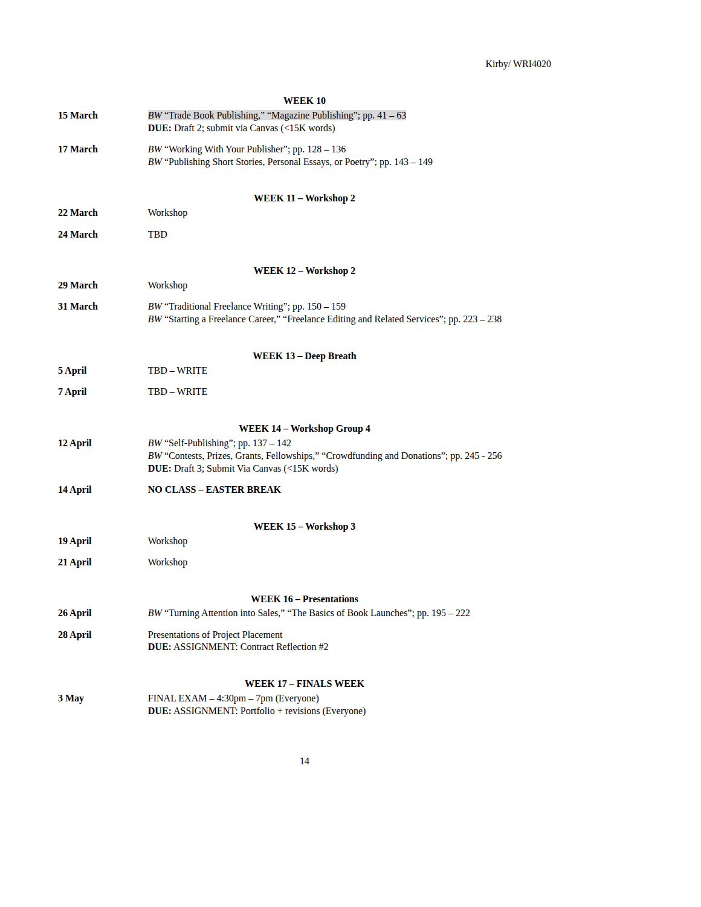Kirby/ WRI4020
WEEK 10
| 15 March | BW “Trade Book Publishing,” “Magazine Publishing”; pp. 41 – 63 DUE: Draft 2; submit via Canvas (<15K words) |
| 17 March | BW “Working With Your Publisher”; pp. 128 – 136 BW “Publishing Short Stories, Personal Essays, or Poetry”; pp. 143 – 149 |
WEEK 11 – Workshop 2
| 22 March | Workshop |
| 24 March | TBD |
WEEK 12 – Workshop 2
| 29 March | Workshop |
| 31 March | BW “Traditional Freelance Writing”; pp. 150 – 159 BW “Starting a Freelance Career,” “Freelance Editing and Related Services”; pp. 223 – 238 |
WEEK 13 – Deep Breath
| 5 April | TBD – WRITE |
| 7 April | TBD – WRITE |
WEEK 14 – Workshop Group 4
| 12 April | BW “Self-Publishing”; pp. 137 – 142 BW “Contests, Prizes, Grants, Fellowships,” “Crowdfunding and Donations”; pp. 245 - 256 DUE: Draft 3; Submit Via Canvas (<15K words) |
| 14 April | NO CLASS – EASTER BREAK |
WEEK 15 – Workshop 3
| 19 April | Workshop |
| 21 April | Workshop |
WEEK 16 – Presentations
| 26 April | BW “Turning Attention into Sales,” “The Basics of Book Launches”; pp. 195 – 222 |
| 28 April | Presentations of Project Placement DUE: ASSIGNMENT: Contract Reflection #2 |
WEEK 17 – FINALS WEEK
| 3 May | FINAL EXAM – 4:30pm – 7pm (Everyone) DUE: ASSIGNMENT: Portfolio + revisions (Everyone) |
14